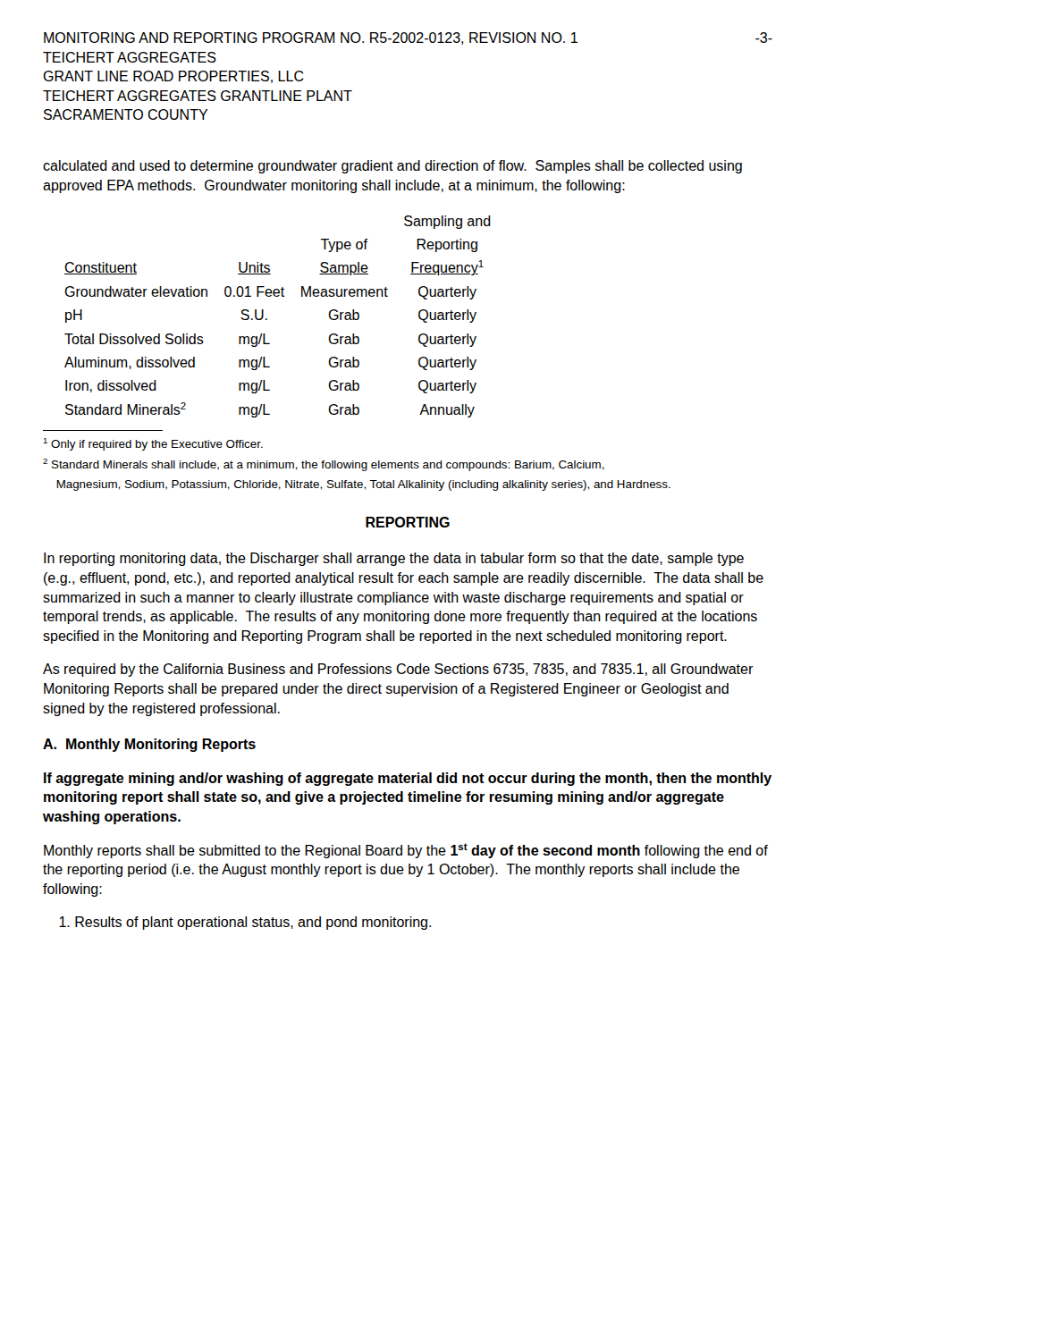MONITORING AND REPORTING PROGRAM NO. R5-2002-0123, REVISION NO. 1-3-
TEICHERT AGGREGATES
GRANT LINE ROAD PROPERTIES, LLC
TEICHERT AGGREGATES GRANTLINE PLANT
SACRAMENTO COUNTY
calculated and used to determine groundwater gradient and direction of flow. Samples shall be collected using approved EPA methods. Groundwater monitoring shall include, at a minimum, the following:
| | | | Sampling and |
| --- | --- | --- | --- |
| | | Type of | Reporting |
| Constituent | Units | Sample | Frequency 1 |
| Groundwater elevation | 0.01 Feet | Measurement | Quarterly |
| pH | S.U. | Grab | Quarterly |
| Total Dissolved Solids | mg/L | Grab | Quarterly |
| Aluminum, dissolved | mg/L | Grab | Quarterly |
| Iron, dissolved | mg/L | Grab | Quarterly |
| Standard Minerals 2 | mg/L | Grab | Annually |
1 Only if required by the Executive Officer.
2 Standard Minerals shall include, at a minimum, the following elements and compounds: Barium, Calcium,
Magnesium, Sodium, Potassium, Chloride, Nitrate, Sulfate, Total Alkalinity (including alkalinity series), and Hardness.
REPORTING
In reporting monitoring data, the Discharger shall arrange the data in tabular form so that the date, sample type (e.g., effluent, pond, etc.), and reported analytical result for each sample are readily discernible. The data shall be summarized in such a manner to clearly illustrate compliance with waste discharge requirements and spatial or temporal trends, as applicable. The results of any monitoring done more frequently than required at the locations specified in the Monitoring and Reporting Program shall be reported in the next scheduled monitoring report.
As required by the California Business and Professions Code Sections 6735, 7835, and 7835.1, all Groundwater Monitoring Reports shall be prepared under the direct supervision of a Registered Engineer or Geologist and signed by the registered professional.
A. Monthly Monitoring Reports
If aggregate mining and/or washing of aggregate material did not occur during the month, then the monthly monitoring report shall state so, and give a projected timeline for resuming mining and/or aggregate washing operations.
Monthly reports shall be submitted to the Regional Board by the 1st day of the second month following the end of the reporting period (i.e. the August monthly report is due by 1 October). The monthly reports shall include the following:
Results of plant operational status, and pond monitoring.